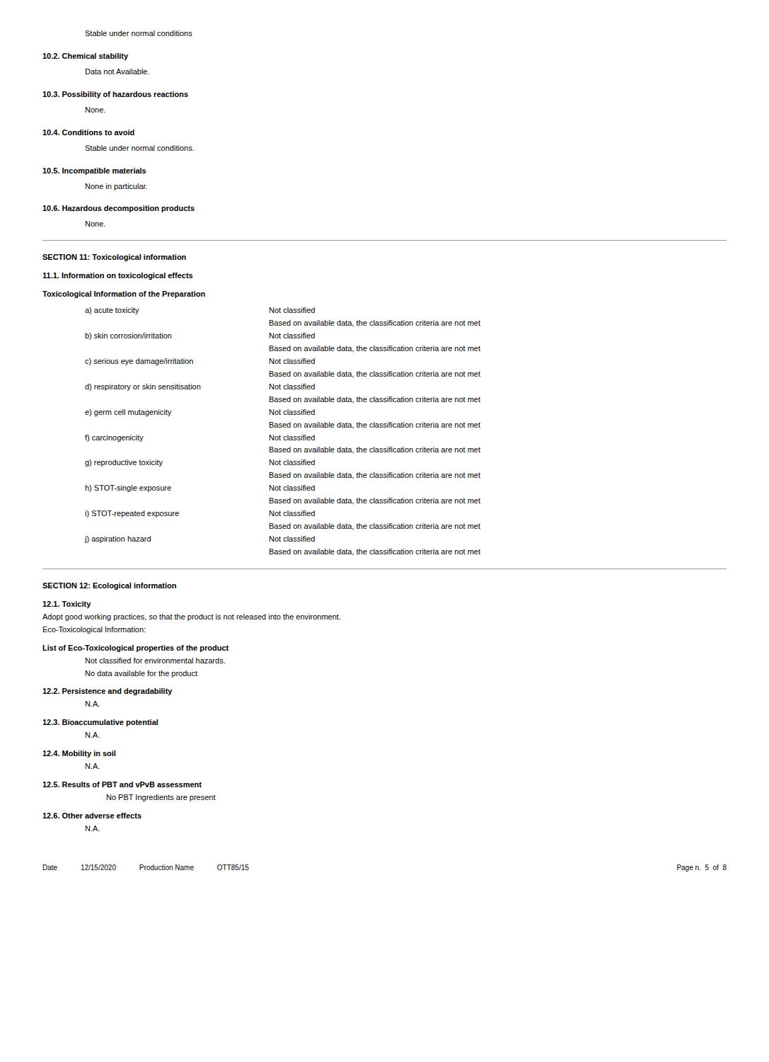Stable under normal conditions
10.2. Chemical stability
Data not Available.
10.3. Possibility of hazardous reactions
None.
10.4. Conditions to avoid
Stable under normal conditions.
10.5. Incompatible materials
None in particular.
10.6. Hazardous decomposition products
None.
SECTION 11: Toxicological information
11.1. Information on toxicological effects
Toxicological Information of the Preparation
| a) acute toxicity | Not classified |
| | Based on available data, the classification criteria are not met |
| b) skin corrosion/irritation | Not classified |
| | Based on available data, the classification criteria are not met |
| c) serious eye damage/irritation | Not classified |
| | Based on available data, the classification criteria are not met |
| d) respiratory or skin sensitisation | Not classified |
| | Based on available data, the classification criteria are not met |
| e) germ cell mutagenicity | Not classified |
| | Based on available data, the classification criteria are not met |
| f) carcinogenicity | Not classified |
| | Based on available data, the classification criteria are not met |
| g) reproductive toxicity | Not classified |
| | Based on available data, the classification criteria are not met |
| h) STOT-single exposure | Not classified |
| | Based on available data, the classification criteria are not met |
| i) STOT-repeated exposure | Not classified |
| | Based on available data, the classification criteria are not met |
| j) aspiration hazard | Not classified |
| | Based on available data, the classification criteria are not met |
SECTION 12: Ecological information
12.1. Toxicity
Adopt good working practices, so that the product is not released into the environment.
Eco-Toxicological Information:
List of Eco-Toxicological properties of the product
Not classified for environmental hazards.
No data available for the product
12.2. Persistence and degradability
N.A.
12.3. Bioaccumulative potential
N.A.
12.4. Mobility in soil
N.A.
12.5. Results of PBT and vPvB assessment
No PBT Ingredients are present
12.6. Other adverse effects
N.A.
Date 12/15/2020 Production Name OTT85/15
Page n. 5 of 8